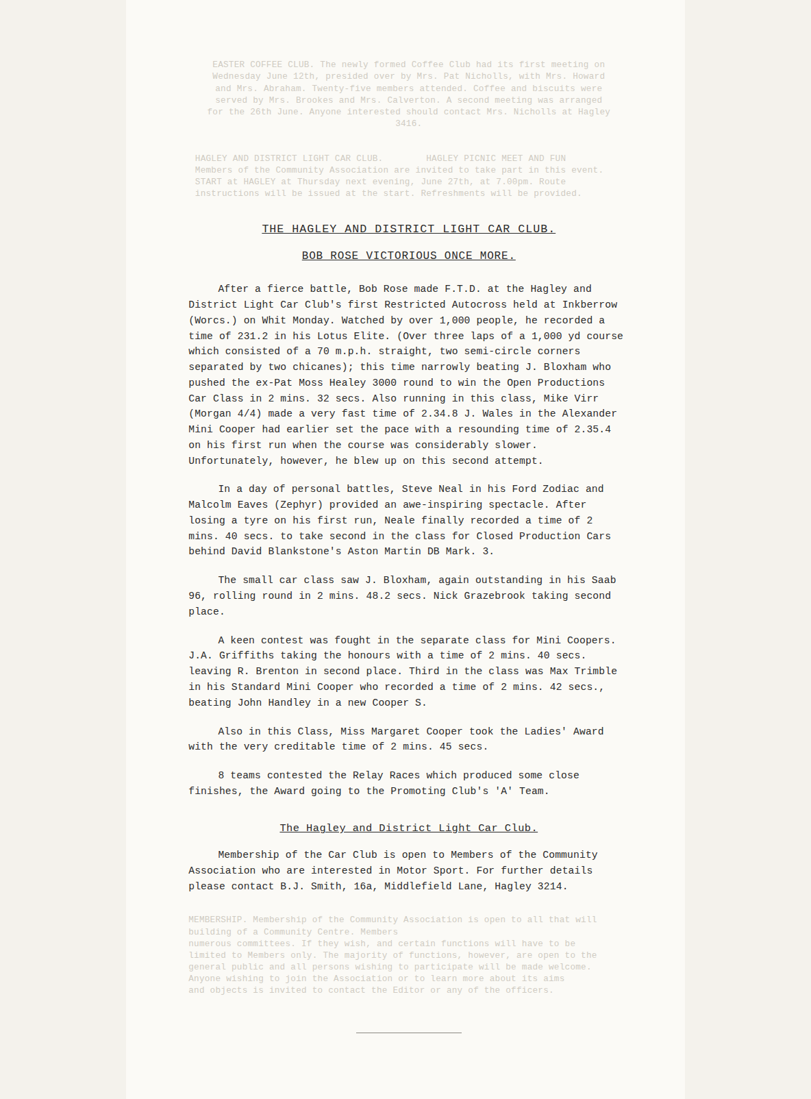EASTER COFFEE CLUB. The newly formed Coffee Club had its first meeting on
Wednesday June 12th, presided over by Mrs. Pat Nicholls, with Mrs. Howard
and Mrs. Abraham. Twenty-five members attended. Coffee and biscuits were
served by Mrs. Brookes and Mrs. Calverton. A second meeting was arranged
for the 26th June. Anyone interested should contact Mrs. Nicholls at Hagley
3416.
HAGLEY AND DISTRICT LIGHT CAR CLUB. HAGLEY PICNIC MEET AND FUN
Members of the Community Association are invited to take part in this event.
START at HAGLEY at Thursday next evening, June 27th, at 7.00pm. Route
instructions will be issued at the start. Refreshments will be provided.
THE HAGLEY AND DISTRICT LIGHT CAR CLUB.
BOB ROSE VICTORIOUS ONCE MORE.
After a fierce battle, Bob Rose made F.T.D. at the Hagley and District Light Car Club's first Restricted Autocross held at Inkberrow (Worcs.) on Whit Monday. Watched by over 1,000 people, he recorded a time of 231.2 in his Lotus Elite. (Over three laps of a 1,000 yd course which consisted of a 70 m.p.h. straight, two semi-circle corners separated by two chicanes); this time narrowly beating J. Bloxham who pushed the ex-Pat Moss Healey 3000 round to win the Open Productions Car Class in 2 mins. 32 secs. Also running in this class, Mike Virr (Morgan 4/4) made a very fast time of 2.34.8 J. Wales in the Alexander Mini Cooper had earlier set the pace with a resounding time of 2.35.4 on his first run when the course was considerably slower. Unfortunately, however, he blew up on this second attempt.
In a day of personal battles, Steve Neal in his Ford Zodiac and Malcolm Eaves (Zephyr) provided an awe-inspiring spectacle. After losing a tyre on his first run, Neale finally recorded a time of 2 mins. 40 secs. to take second in the class for Closed Production Cars behind David Blankstone's Aston Martin DB Mark. 3.
The small car class saw J. Bloxham, again outstanding in his Saab 96, rolling round in 2 mins. 48.2 secs. Nick Grazebrook taking second place.
A keen contest was fought in the separate class for Mini Coopers. J.A. Griffiths taking the honours with a time of 2 mins. 40 secs. leaving R. Brenton in second place. Third in the class was Max Trimble in his Standard Mini Cooper who recorded a time of 2 mins. 42 secs., beating John Handley in a new Cooper S.
Also in this Class, Miss Margaret Cooper took the Ladies' Award with the very creditable time of 2 mins. 45 secs.
8 teams contested the Relay Races which produced some close finishes, the Award going to the Promoting Club's 'A' Team.
The Hagley and District Light Car Club.
Membership of the Car Club is open to Members of the Community Association who are interested in Motor Sport. For further details please contact B.J. Smith, 16a, Middlefield Lane, Hagley 3214.
MEMBERSHIP. Membership of the Community Association is open to all that will
building of a Community Centre. Members
numerous committees. If they wish, and certain functions will have to be
limited to Members only. The majority of functions, however, are open to the
general public and all persons wishing to participate will be made welcome.
Anyone wishing to join the Association or to learn more about its aims
and objects is invited to contact the Editor or any of the officers.